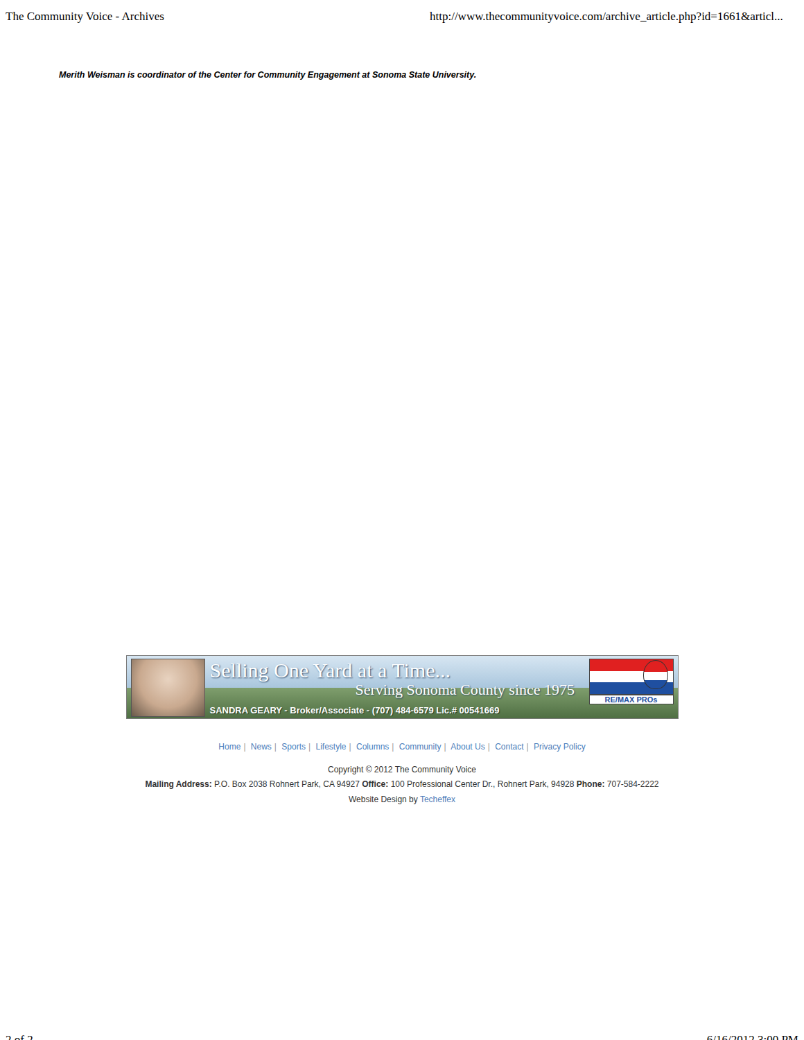The Community Voice - Archives http://www.thecommunityvoice.com/archive_article.php?id=1661&articl...
Merith Weisman is coordinator of the Center for Community Engagement at Sonoma State University.
Selling One Yard at a Time...
Serving Sonoma County since 1975
SANDRA GEARY - Broker/Associate - (707) 484-6579 Lic.# 00541669
RE/MAX PROs
Home| News| Sports| Lifestyle| Columns| Community| About Us| Contact| Privacy Policy
Copyright © 2012 The Community Voice
Mailing Address: P.O. Box 2038 Rohnert Park, CA 94927 Office: 100 Professional Center Dr., Rohnert Park, 94928 Phone: 707-584-2222
Website Design by Techeffex
2 of 2 6/16/2012 3:00 PM